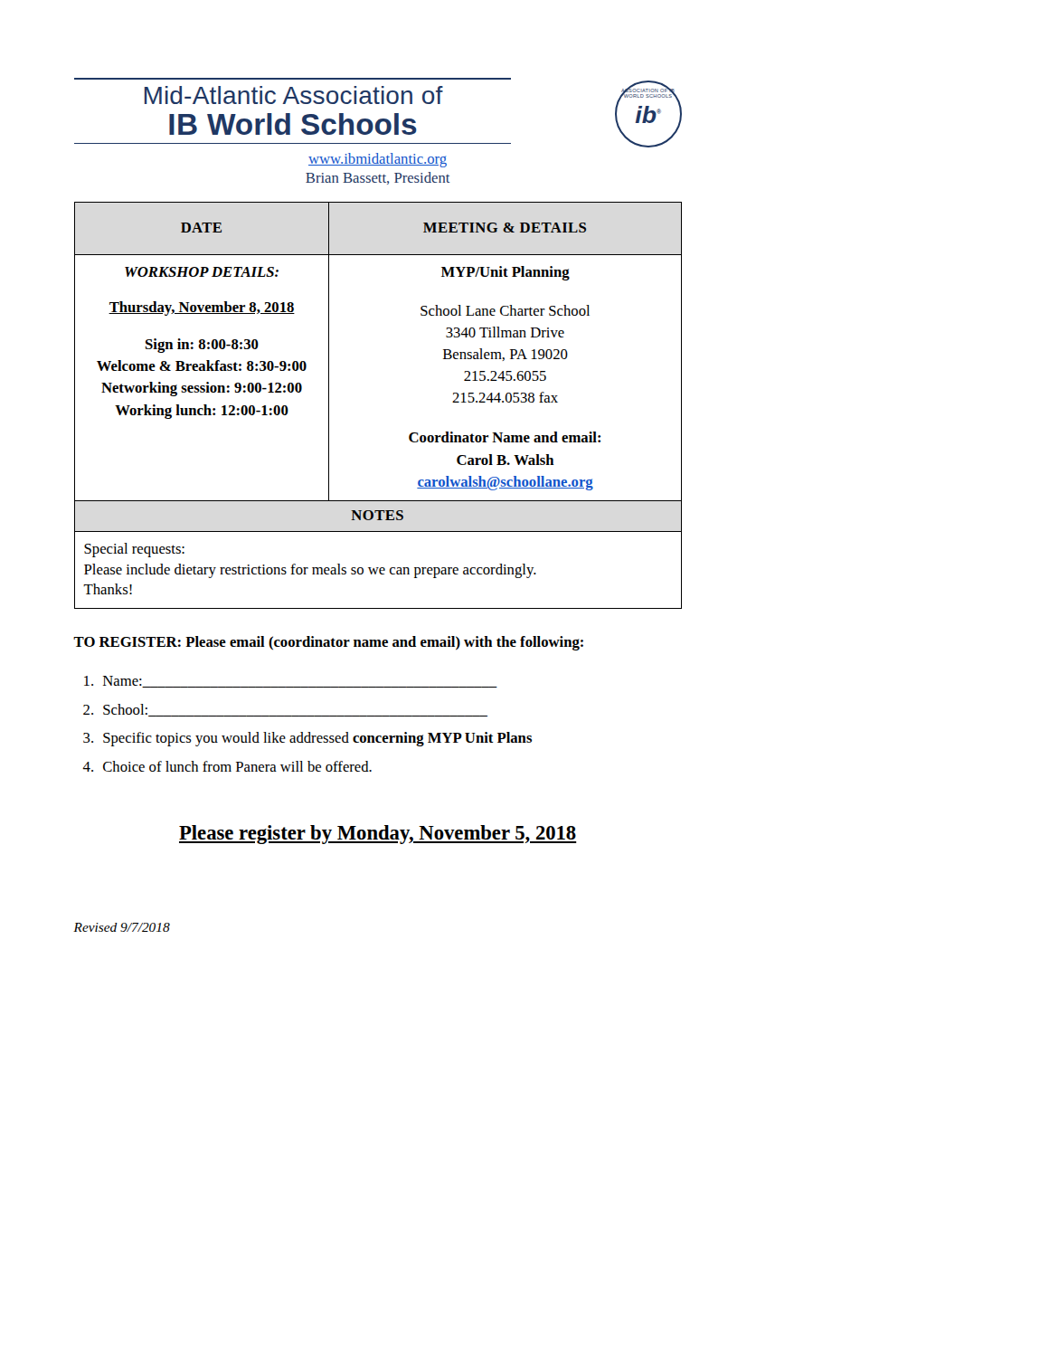Mid-Atlantic Association of
IB World Schools
ASSOCIATION OF IB WORLD SCHOOLS ib®
www.ibmidatlantic.org
Brian Bassett, President
| DATE | MEETING & DETAILS |
| --- | --- |
| WORKSHOP DETAILS: Thursday, November 8, 2018 Sign in: 8:00-8:30 Welcome & Breakfast: 8:30-9:00 Networking session: 9:00-12:00 Working lunch: 12:00-1:00 | MYP/Unit Planning School Lane Charter School 3340 Tillman Drive Bensalem, PA 19020 215.245.6055 215.244.0538 fax Coordinator Name and email: Carol B. Walsh carolwalsh@schoollane.org |
| NOTES |
| Special requests: Please include dietary restrictions for meals so we can prepare accordingly. Thanks! |
TO REGISTER: Please email (coordinator name and email) with the following:
Name:_______________________________________________
School:_____________________________________________
Specific topics you would like addressed concerning MYP Unit Plans
Choice of lunch from Panera will be offered.
Please register by Monday, November 5, 2018
Revised 9/7/2018